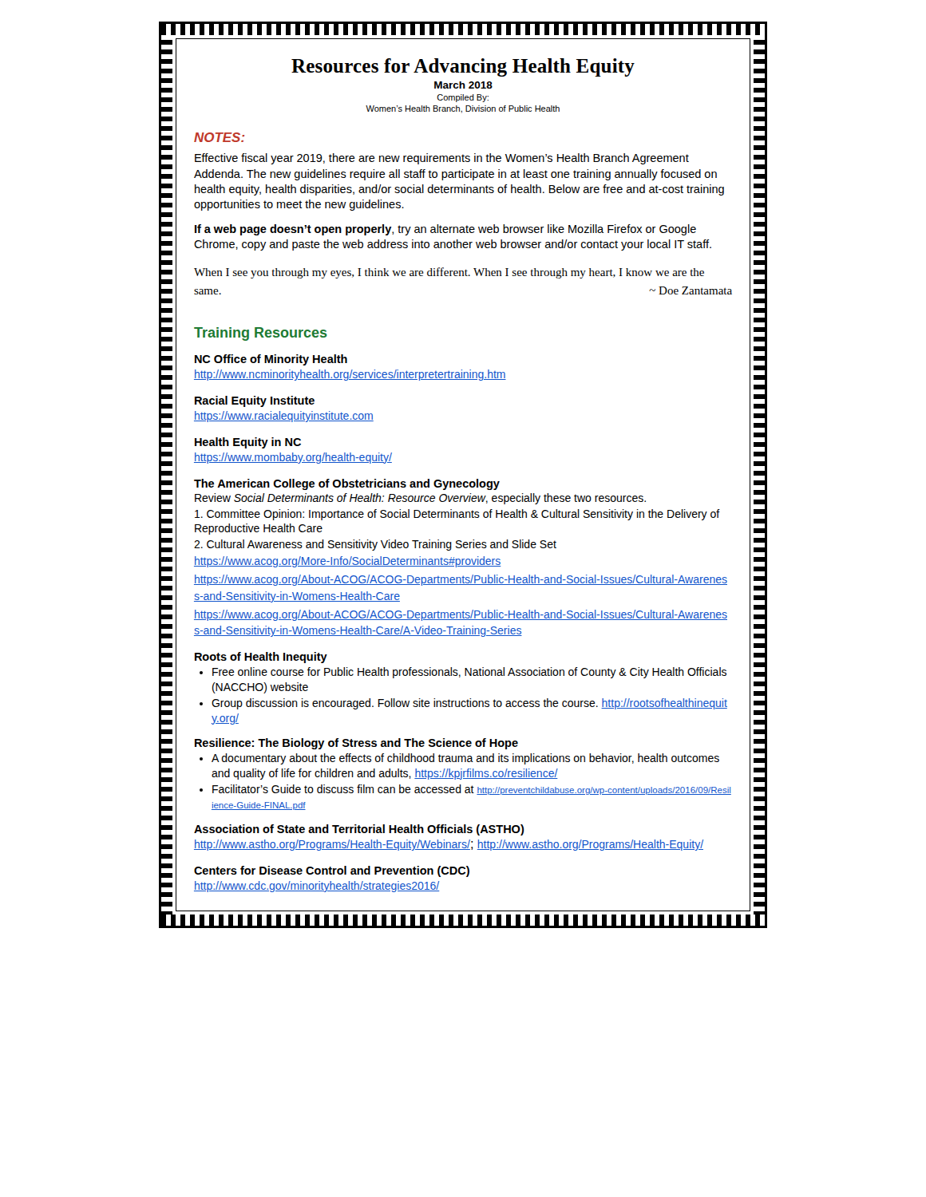Resources for Advancing Health Equity
March 2018
Compiled By:
Women’s Health Branch, Division of Public Health
NOTES:
Effective fiscal year 2019, there are new requirements in the Women’s Health Branch Agreement Addenda. The new guidelines require all staff to participate in at least one training annually focused on health equity, health disparities, and/or social determinants of health. Below are free and at-cost training opportunities to meet the new guidelines.
If a web page doesn’t open properly, try an alternate web browser like Mozilla Firefox or Google Chrome, copy and paste the web address into another web browser and/or contact your local IT staff.
When I see you through my eyes, I think we are different. When I see through my heart, I know we are the same. ~ Doe Zantamata
Training Resources
NC Office of Minority Health
http://www.ncminorityhealth.org/services/interpretertraining.htm
Racial Equity Institute
https://www.racialequityinstitute.com
Health Equity in NC
https://www.mombaby.org/health-equity/
The American College of Obstetricians and Gynecology
Review Social Determinants of Health: Resource Overview, especially these two resources.
1. Committee Opinion: Importance of Social Determinants of Health & Cultural Sensitivity in the Delivery of Reproductive Health Care
2. Cultural Awareness and Sensitivity Video Training Series and Slide Set
https://www.acog.org/More-Info/SocialDeterminants#providers
https://www.acog.org/About-ACOG/ACOG-Departments/Public-Health-and-Social-Issues/Cultural-Awareness-and-Sensitivity-in-Womens-Health-Care
https://www.acog.org/About-ACOG/ACOG-Departments/Public-Health-and-Social-Issues/Cultural-Awareness-and-Sensitivity-in-Womens-Health-Care/A-Video-Training-Series
Roots of Health Inequity
Free online course for Public Health professionals, National Association of County & City Health Officials (NACCHO) website
Group discussion is encouraged. Follow site instructions to access the course. http://rootsofhealthinequity.org/
Resilience: The Biology of Stress and The Science of Hope
A documentary about the effects of childhood trauma and its implications on behavior, health outcomes and quality of life for children and adults, https://kpjrfilms.co/resilience/
Facilitator’s Guide to discuss film can be accessed at http://preventchildabuse.org/wp-content/uploads/2016/09/Resilience-Guide-FINAL.pdf
Association of State and Territorial Health Officials (ASTHO)
http://www.astho.org/Programs/Health-Equity/Webinars/; http://www.astho.org/Programs/Health-Equity/
Centers for Disease Control and Prevention (CDC)
http://www.cdc.gov/minorityhealth/strategies2016/